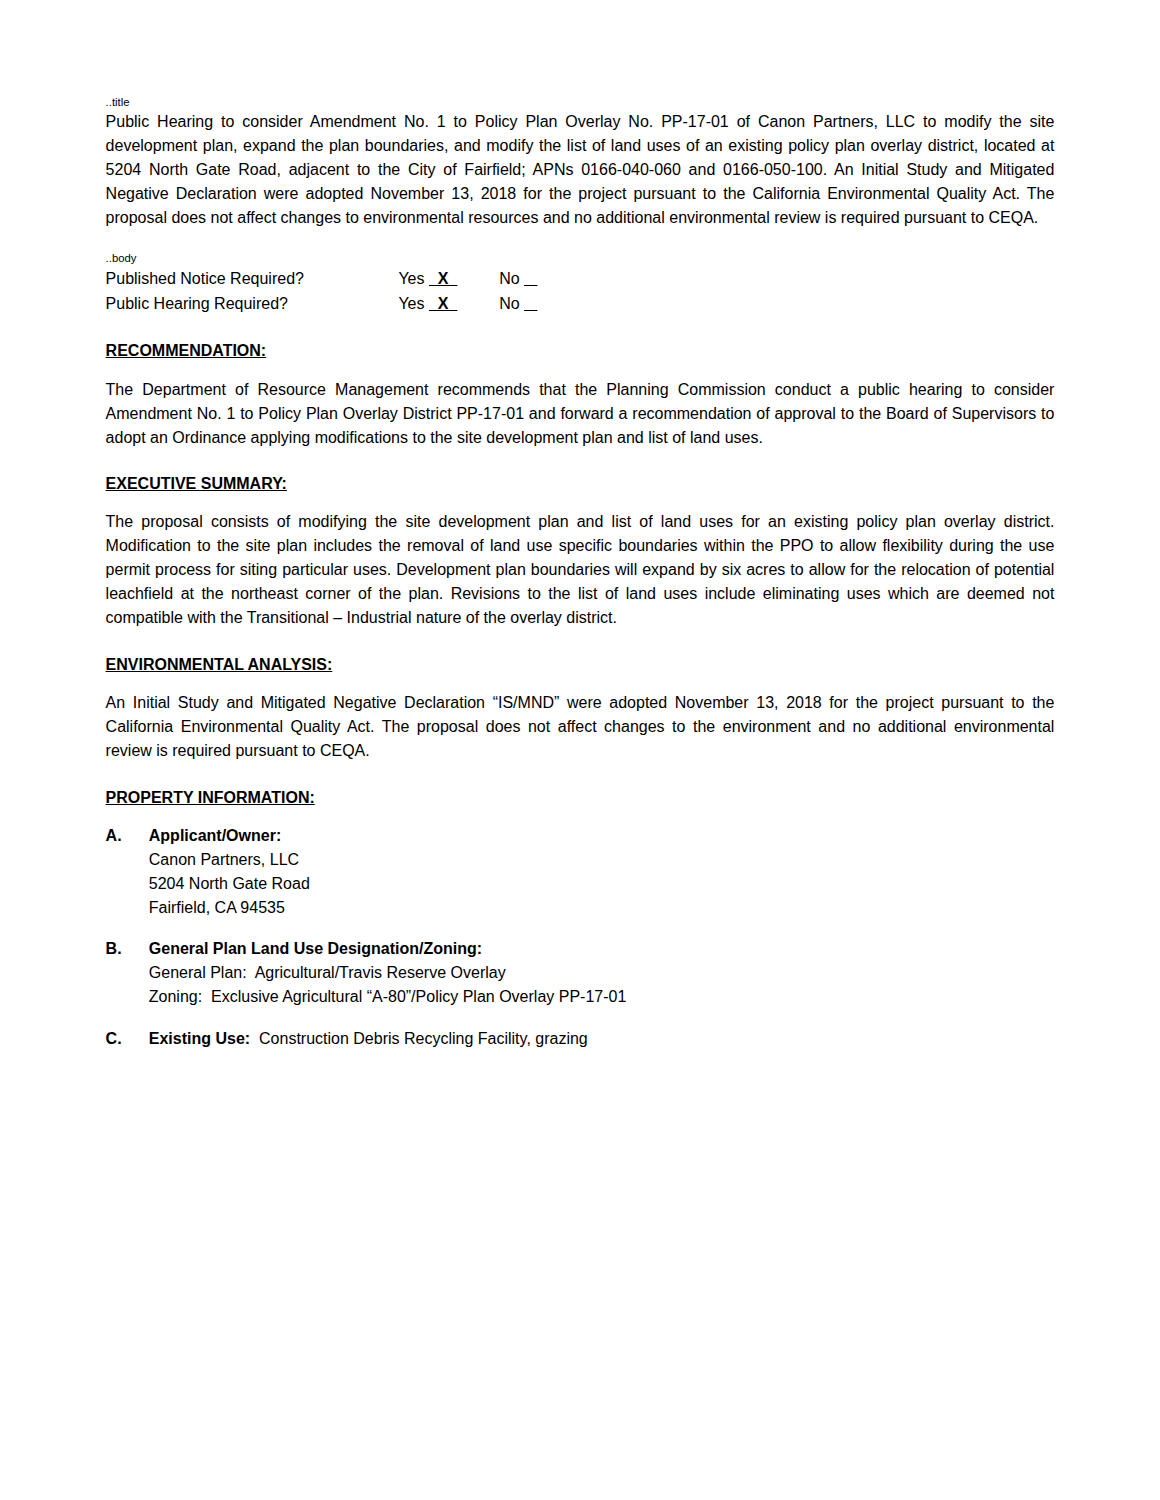..title
Public Hearing to consider Amendment No. 1 to Policy Plan Overlay No. PP-17-01 of Canon Partners, LLC to modify the site development plan, expand the plan boundaries, and modify the list of land uses of an existing policy plan overlay district, located at 5204 North Gate Road, adjacent to the City of Fairfield; APNs 0166-040-060 and 0166-050-100. An Initial Study and Mitigated Negative Declaration were adopted November 13, 2018 for the project pursuant to the California Environmental Quality Act. The proposal does not affect changes to environmental resources and no additional environmental review is required pursuant to CEQA.
..body
Published Notice Required?Yes X No
Public Hearing Required?Yes X No
RECOMMENDATION:
The Department of Resource Management recommends that the Planning Commission conduct a public hearing to consider Amendment No. 1 to Policy Plan Overlay District PP-17-01 and forward a recommendation of approval to the Board of Supervisors to adopt an Ordinance applying modifications to the site development plan and list of land uses.
EXECUTIVE SUMMARY:
The proposal consists of modifying the site development plan and list of land uses for an existing policy plan overlay district. Modification to the site plan includes the removal of land use specific boundaries within the PPO to allow flexibility during the use permit process for siting particular uses. Development plan boundaries will expand by six acres to allow for the relocation of potential leachfield at the northeast corner of the plan. Revisions to the list of land uses include eliminating uses which are deemed not compatible with the Transitional – Industrial nature of the overlay district.
ENVIRONMENTAL ANALYSIS:
An Initial Study and Mitigated Negative Declaration “IS/MND” were adopted November 13, 2018 for the project pursuant to the California Environmental Quality Act. The proposal does not affect changes to the environment and no additional environmental review is required pursuant to CEQA.
PROPERTY INFORMATION:
A.
Applicant/Owner:
Canon Partners, LLC
5204 North Gate Road
Fairfield, CA 94535
B.
General Plan Land Use Designation/Zoning:
General Plan: Agricultural/Travis Reserve Overlay
Zoning: Exclusive Agricultural “A-80”/Policy Plan Overlay PP-17-01
C.
Existing Use: Construction Debris Recycling Facility, grazing